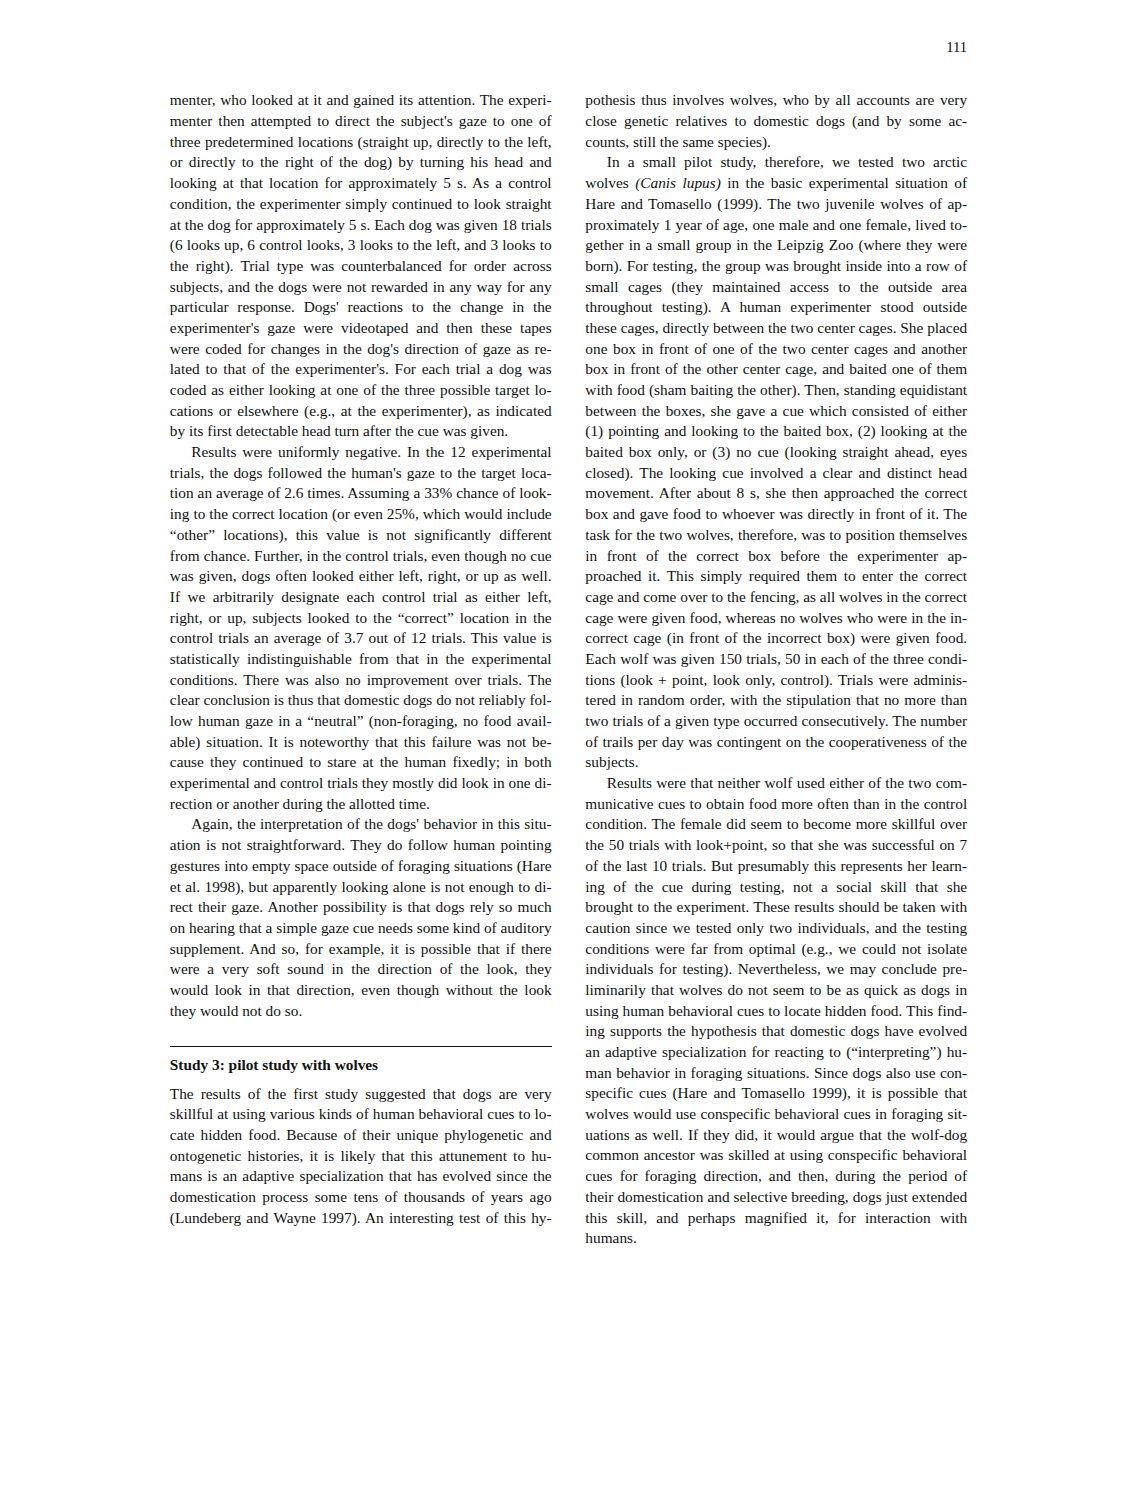111
menter, who looked at it and gained its attention. The experimenter then attempted to direct the subject's gaze to one of three predetermined locations (straight up, directly to the left, or directly to the right of the dog) by turning his head and looking at that location for approximately 5 s. As a control condition, the experimenter simply continued to look straight at the dog for approximately 5 s. Each dog was given 18 trials (6 looks up, 6 control looks, 3 looks to the left, and 3 looks to the right). Trial type was counterbalanced for order across subjects, and the dogs were not rewarded in any way for any particular response. Dogs' reactions to the change in the experimenter's gaze were videotaped and then these tapes were coded for changes in the dog's direction of gaze as related to that of the experimenter's. For each trial a dog was coded as either looking at one of the three possible target locations or elsewhere (e.g., at the experimenter), as indicated by its first detectable head turn after the cue was given.
Results were uniformly negative. In the 12 experimental trials, the dogs followed the human's gaze to the target location an average of 2.6 times. Assuming a 33% chance of looking to the correct location (or even 25%, which would include “other” locations), this value is not significantly different from chance. Further, in the control trials, even though no cue was given, dogs often looked either left, right, or up as well. If we arbitrarily designate each control trial as either left, right, or up, subjects looked to the “correct” location in the control trials an average of 3.7 out of 12 trials. This value is statistically indistinguishable from that in the experimental conditions. There was also no improvement over trials. The clear conclusion is thus that domestic dogs do not reliably follow human gaze in a “neutral” (non-foraging, no food available) situation. It is noteworthy that this failure was not because they continued to stare at the human fixedly; in both experimental and control trials they mostly did look in one direction or another during the allotted time.
Again, the interpretation of the dogs' behavior in this situation is not straightforward. They do follow human pointing gestures into empty space outside of foraging situations (Hare et al. 1998), but apparently looking alone is not enough to direct their gaze. Another possibility is that dogs rely so much on hearing that a simple gaze cue needs some kind of auditory supplement. And so, for example, it is possible that if there were a very soft sound in the direction of the look, they would look in that direction, even though without the look they would not do so.
Study 3: pilot study with wolves
The results of the first study suggested that dogs are very skillful at using various kinds of human behavioral cues to locate hidden food. Because of their unique phylogenetic and ontogenetic histories, it is likely that this attunement to humans is an adaptive specialization that has evolved since the domestication process some tens of thousands of years ago (Lundeberg and Wayne 1997). An interesting test of this hypothesis thus involves wolves, who by all accounts are very close genetic relatives to domestic dogs (and by some accounts, still the same species).
In a small pilot study, therefore, we tested two arctic wolves (Canis lupus) in the basic experimental situation of Hare and Tomasello (1999). The two juvenile wolves of approximately 1 year of age, one male and one female, lived together in a small group in the Leipzig Zoo (where they were born). For testing, the group was brought inside into a row of small cages (they maintained access to the outside area throughout testing). A human experimenter stood outside these cages, directly between the two center cages. She placed one box in front of one of the two center cages and another box in front of the other center cage, and baited one of them with food (sham baiting the other). Then, standing equidistant between the boxes, she gave a cue which consisted of either (1) pointing and looking to the baited box, (2) looking at the baited box only, or (3) no cue (looking straight ahead, eyes closed). The looking cue involved a clear and distinct head movement. After about 8 s, she then approached the correct box and gave food to whoever was directly in front of it. The task for the two wolves, therefore, was to position themselves in front of the correct box before the experimenter approached it. This simply required them to enter the correct cage and come over to the fencing, as all wolves in the correct cage were given food, whereas no wolves who were in the incorrect cage (in front of the incorrect box) were given food. Each wolf was given 150 trials, 50 in each of the three conditions (look + point, look only, control). Trials were administered in random order, with the stipulation that no more than two trials of a given type occurred consecutively. The number of trails per day was contingent on the cooperativeness of the subjects.
Results were that neither wolf used either of the two communicative cues to obtain food more often than in the control condition. The female did seem to become more skillful over the 50 trials with look+point, so that she was successful on 7 of the last 10 trials. But presumably this represents her learning of the cue during testing, not a social skill that she brought to the experiment. These results should be taken with caution since we tested only two individuals, and the testing conditions were far from optimal (e.g., we could not isolate individuals for testing). Nevertheless, we may conclude preliminarily that wolves do not seem to be as quick as dogs in using human behavioral cues to locate hidden food. This finding supports the hypothesis that domestic dogs have evolved an adaptive specialization for reacting to (“interpreting”) human behavior in foraging situations. Since dogs also use conspecific cues (Hare and Tomasello 1999), it is possible that wolves would use conspecific behavioral cues in foraging situations as well. If they did, it would argue that the wolf-dog common ancestor was skilled at using conspecific behavioral cues for foraging direction, and then, during the period of their domestication and selective breeding, dogs just extended this skill, and perhaps magnified it, for interaction with humans.